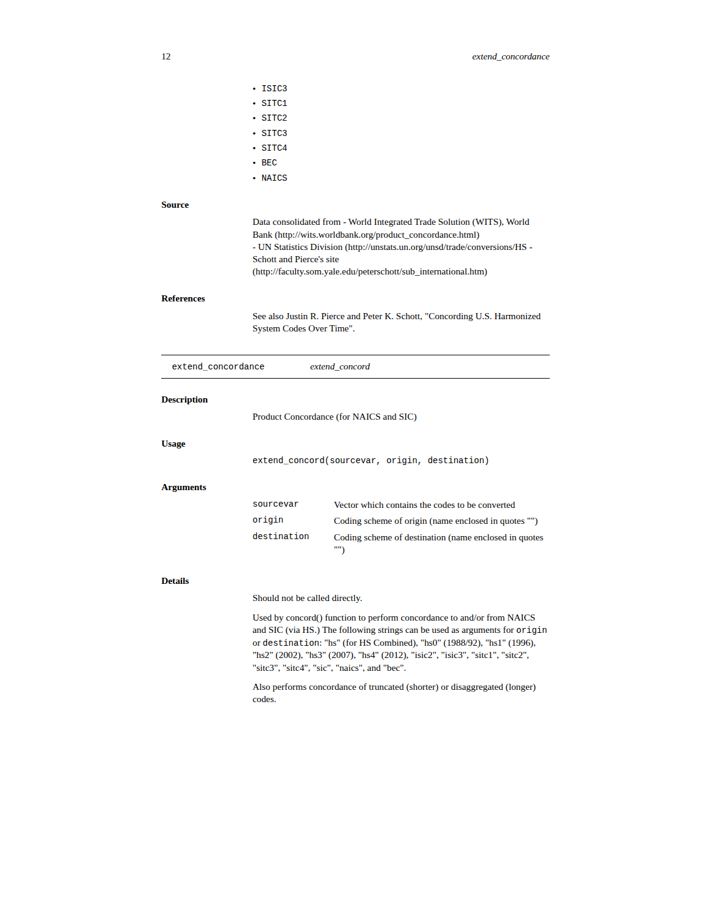12 extend_concordance
ISIC3
SITC1
SITC2
SITC3
SITC4
BEC
NAICS
Source
Data consolidated from - World Integrated Trade Solution (WITS), World Bank (http://wits.worldbank.org/product_concordance.html)
- UN Statistics Division (http://unstats.un.org/unsd/trade/conversions/HS - Schott and Pierce's site (http://faculty.som.yale.edu/peterschott/sub_international.htm)
References
See also Justin R. Pierce and Peter K. Schott, "Concording U.S. Harmonized System Codes Over Time".
extend_concordance extend_concord
Description
Product Concordance (for NAICS and SIC)
Usage
extend_concord(sourcevar, origin, destination)
Arguments
| sourcevar | Vector which contains the codes to be converted |
| origin | Coding scheme of origin (name enclosed in quotes "") |
| destination | Coding scheme of destination (name enclosed in quotes "") |
Details
Should not be called directly.
Used by concord() function to perform concordance to and/or from NAICS and SIC (via HS.) The following strings can be used as arguments for origin or destination: "hs" (for HS Combined), "hs0" (1988/92), "hs1" (1996), "hs2" (2002), "hs3" (2007), "hs4" (2012), "isic2", "isic3", "sitc1", "sitc2", "sitc3", "sitc4", "sic", "naics", and "bec".
Also performs concordance of truncated (shorter) or disaggregated (longer) codes.